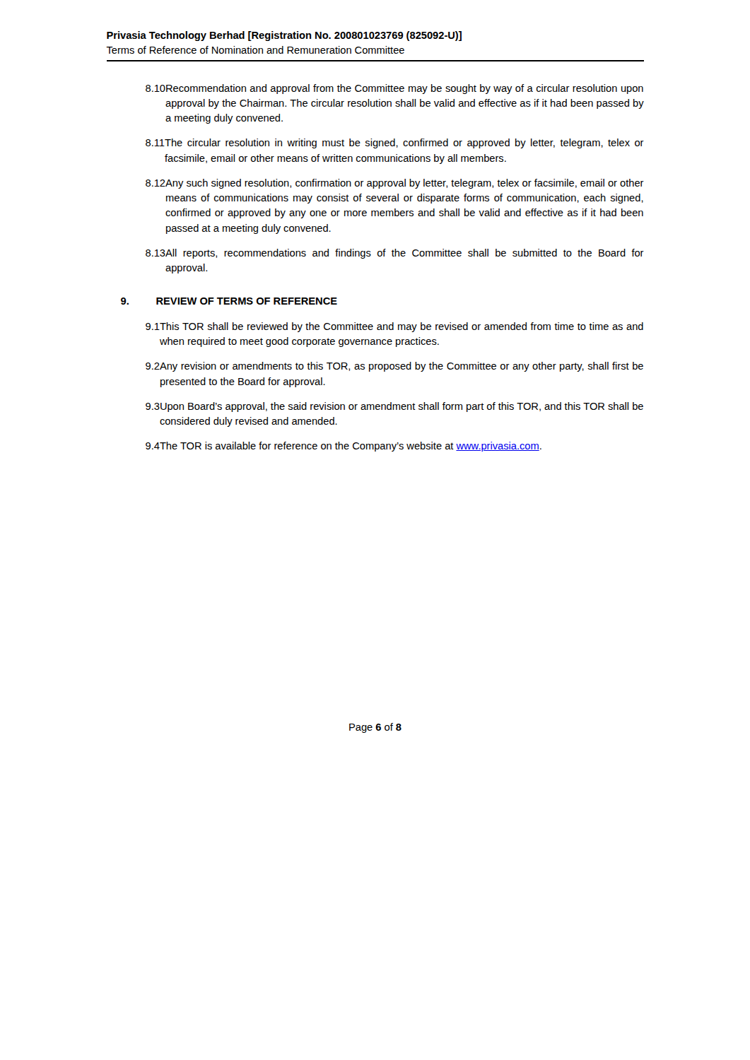Privasia Technology Berhad [Registration No. 200801023769 (825092-U)]
Terms of Reference of Nomination and Remuneration Committee
8.10
Recommendation and approval from the Committee may be sought by way of a circular resolution upon approval by the Chairman. The circular resolution shall be valid and effective as if it had been passed by a meeting duly convened.
8.11
The circular resolution in writing must be signed, confirmed or approved by letter, telegram, telex or facsimile, email or other means of written communications by all members.
8.12
Any such signed resolution, confirmation or approval by letter, telegram, telex or facsimile, email or other means of communications may consist of several or disparate forms of communication, each signed, confirmed or approved by any one or more members and shall be valid and effective as if it had been passed at a meeting duly convened.
8.13
All reports, recommendations and findings of the Committee shall be submitted to the Board for approval.
9. REVIEW OF TERMS OF REFERENCE
9.1
This TOR shall be reviewed by the Committee and may be revised or amended from time to time as and when required to meet good corporate governance practices.
9.2
Any revision or amendments to this TOR, as proposed by the Committee or any other party, shall first be presented to the Board for approval.
9.3
Upon Board’s approval, the said revision or amendment shall form part of this TOR, and this TOR shall be considered duly revised and amended.
9.4
The TOR is available for reference on the Company’s website at www.privasia.com.
Page 6 of 8